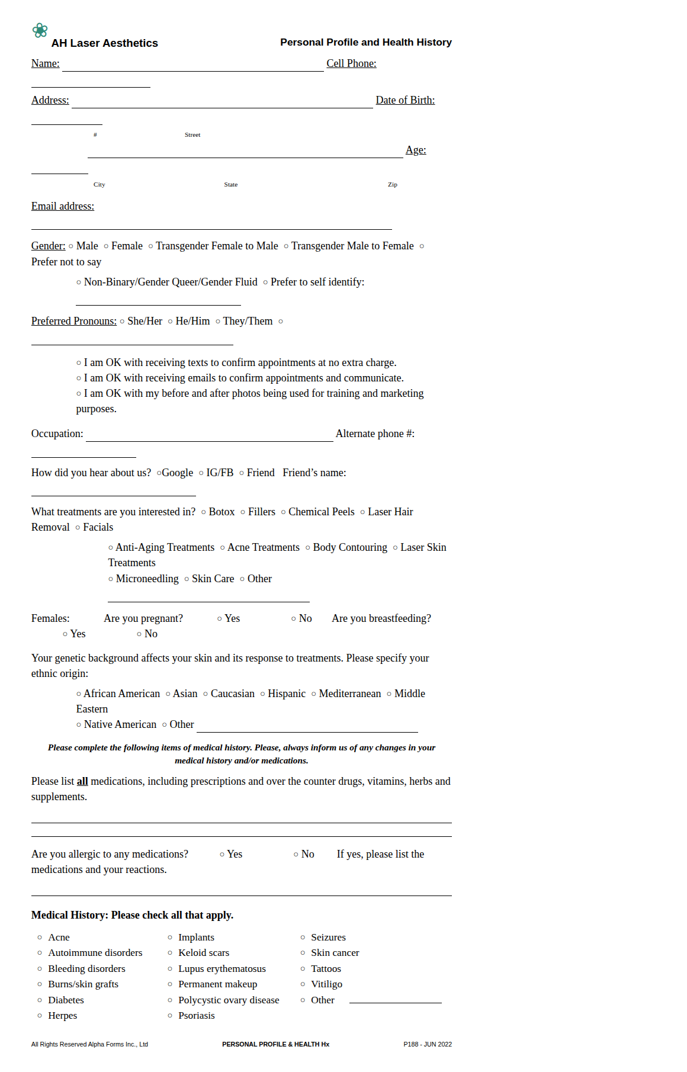❀AH Laser Aesthetics
Personal Profile and Health History
Name: Cell Phone:
Address: Date of Birth:
# Street
Age:
City State Zip
Email address:
Gender: ○ Male ○ Female ○ Transgender Female to Male ○ Transgender Male to Female ○ Prefer not to say
○ Non-Binary/Gender Queer/Gender Fluid ○ Prefer to self identify:
Preferred Pronouns: ○ She/Her ○ He/Him ○ They/Them ○
○ I am OK with receiving texts to confirm appointments at no extra charge.
○ I am OK with receiving emails to confirm appointments and communicate.
○ I am OK with my before and after photos being used for training and marketing purposes.
Occupation: Alternate phone #:
How did you hear about us? ○Google ○ IG/FB ○ Friend Friend’s name:
What treatments are you interested in? ○ Botox ○ Fillers ○ Chemical Peels ○ Laser Hair Removal ○ Facials
○ Anti-Aging Treatments ○ Acne Treatments ○ Body Contouring ○ Laser Skin Treatments
○ Microneedling ○ Skin Care ○ Other
Females: Are you pregnant? ○ Yes ○ No Are you breastfeeding? ○ Yes ○ No
Your genetic background affects your skin and its response to treatments. Please specify your ethnic origin:
○ African American ○ Asian ○ Caucasian ○ Hispanic ○ Mediterranean ○ Middle Eastern
○ Native American ○ Other
Please complete the following items of medical history. Please, always inform us of any changes in your medical history and/or medications.
Please list all medications, including prescriptions and over the counter drugs, vitamins, herbs and supplements.
Are you allergic to any medications? ○ Yes ○ No If yes, please list the medications and your reactions.
Medical History: Please check all that apply.
| ○ | Acne | ○ | Implants | ○ | Seizures |
| ○ | Autoimmune disorders | ○ | Keloid scars | ○ | Skin cancer |
| ○ | Bleeding disorders | ○ | Lupus erythematosus | ○ | Tattoos |
| ○ | Burns/skin grafts | ○ | Permanent makeup | ○ | Vitiligo |
| ○ | Diabetes | ○ | Polycystic ovary disease | ○ | Other |
| ○ | Herpes | ○ | Psoriasis | | |
All Rights Reserved Alpha Forms Inc., Ltd
PERSONAL PROFILE & HEALTH Hx
P188 - JUN 2022